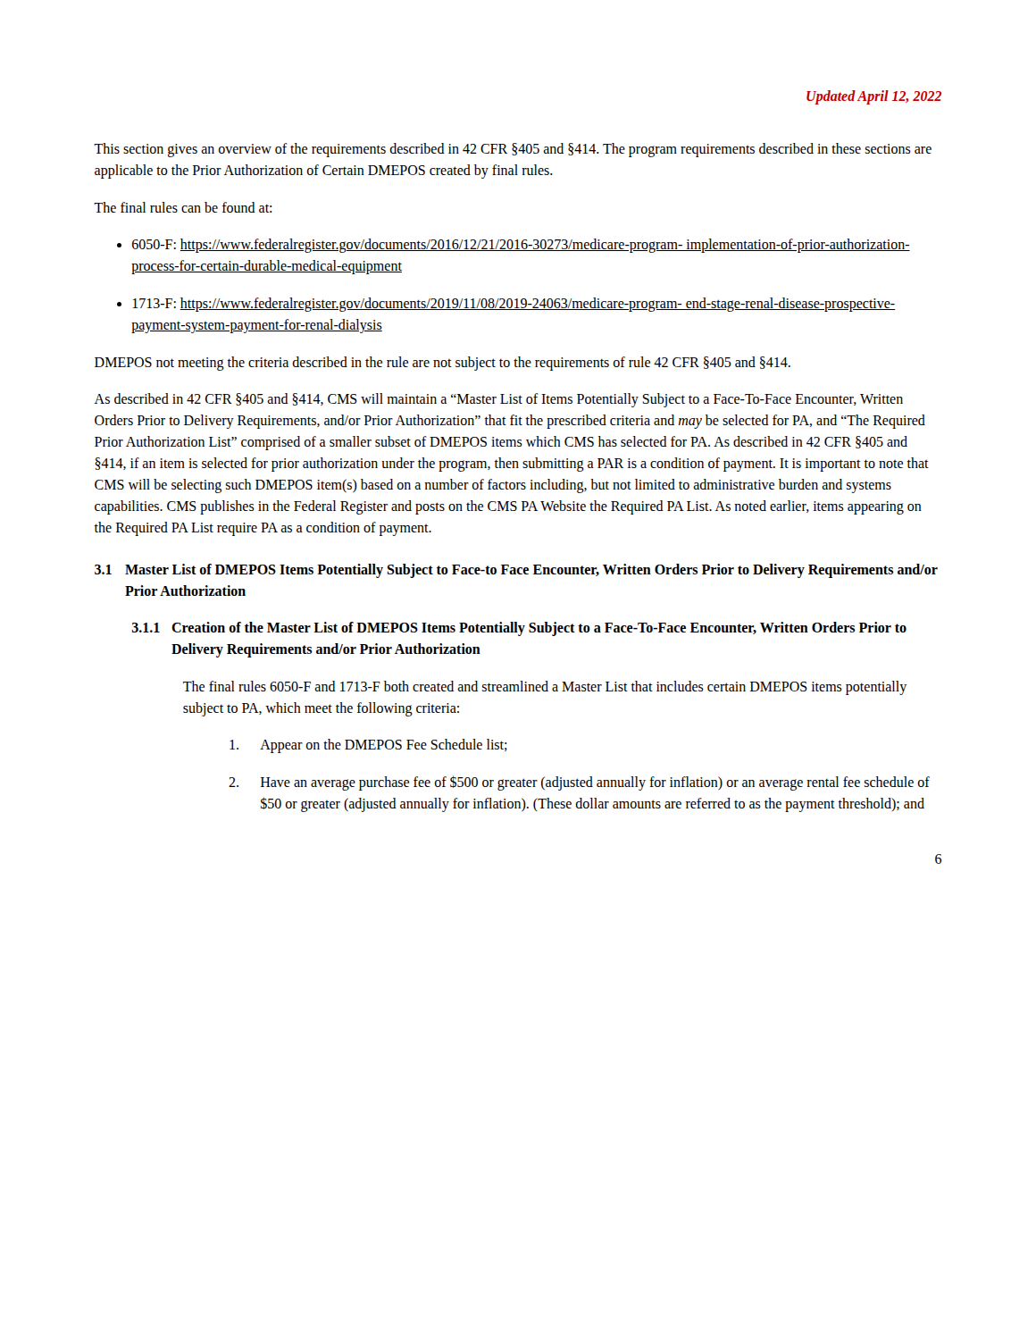Updated April 12, 2022
This section gives an overview of the requirements described in 42 CFR §405 and §414. The program requirements described in these sections are applicable to the Prior Authorization of Certain DMEPOS created by final rules.
The final rules can be found at:
6050-F: https://www.federalregister.gov/documents/2016/12/21/2016-30273/medicare-program- implementation-of-prior-authorization-process-for-certain-durable-medical-equipment
1713-F: https://www.federalregister.gov/documents/2019/11/08/2019-24063/medicare-program- end-stage-renal-disease-prospective-payment-system-payment-for-renal-dialysis
DMEPOS not meeting the criteria described in the rule are not subject to the requirements of rule 42 CFR §405 and §414.
As described in 42 CFR §405 and §414, CMS will maintain a “Master List of Items Potentially Subject to a Face-To-Face Encounter, Written Orders Prior to Delivery Requirements, and/or Prior Authorization” that fit the prescribed criteria and may be selected for PA, and “The Required Prior Authorization List” comprised of a smaller subset of DMEPOS items which CMS has selected for PA. As described in 42 CFR §405 and §414, if an item is selected for prior authorization under the program, then submitting a PAR is a condition of payment. It is important to note that CMS will be selecting such DMEPOS item(s) based on a number of factors including, but not limited to administrative burden and systems capabilities. CMS publishes in the Federal Register and posts on the CMS PA Website the Required PA List. As noted earlier, items appearing on the Required PA List require PA as a condition of payment.
3.1 Master List of DMEPOS Items Potentially Subject to Face-to Face Encounter, Written Orders Prior to Delivery Requirements and/or Prior Authorization
3.1.1 Creation of the Master List of DMEPOS Items Potentially Subject to a Face-To-Face Encounter, Written Orders Prior to Delivery Requirements and/or Prior Authorization
The final rules 6050-F and 1713-F both created and streamlined a Master List that includes certain DMEPOS items potentially subject to PA, which meet the following criteria:
Appear on the DMEPOS Fee Schedule list;
Have an average purchase fee of $500 or greater (adjusted annually for inflation) or an average rental fee schedule of $50 or greater (adjusted annually for inflation). (These dollar amounts are referred to as the payment threshold); and
6